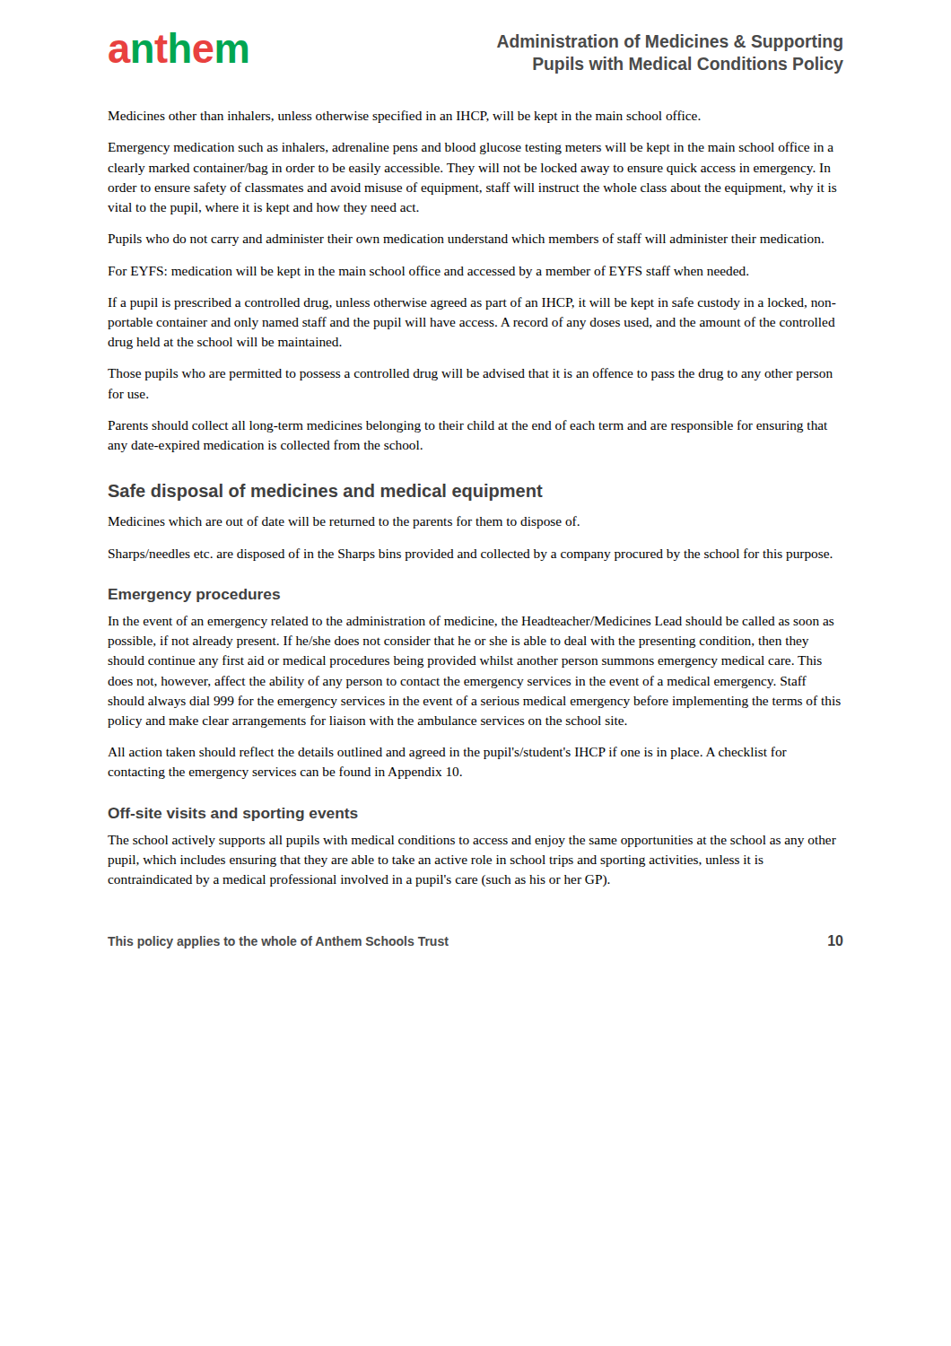anthem
Administration of Medicines & Supporting
Pupils with Medical Conditions Policy
Medicines other than inhalers, unless otherwise specified in an IHCP, will be kept in the main school office.
Emergency medication such as inhalers, adrenaline pens and blood glucose testing meters will be kept in the main school office in a clearly marked container/bag in order to be easily accessible. They will not be locked away to ensure quick access in emergency. In order to ensure safety of classmates and avoid misuse of equipment, staff will instruct the whole class about the equipment, why it is vital to the pupil, where it is kept and how they need act.
Pupils who do not carry and administer their own medication understand which members of staff will administer their medication.
For EYFS: medication will be kept in the main school office and accessed by a member of EYFS staff when needed.
If a pupil is prescribed a controlled drug, unless otherwise agreed as part of an IHCP, it will be kept in safe custody in a locked, non-portable container and only named staff and the pupil will have access. A record of any doses used, and the amount of the controlled drug held at the school will be maintained.
Those pupils who are permitted to possess a controlled drug will be advised that it is an offence to pass the drug to any other person for use.
Parents should collect all long-term medicines belonging to their child at the end of each term and are responsible for ensuring that any date-expired medication is collected from the school.
Safe disposal of medicines and medical equipment
Medicines which are out of date will be returned to the parents for them to dispose of.
Sharps/needles etc. are disposed of in the Sharps bins provided and collected by a company procured by the school for this purpose.
Emergency procedures
In the event of an emergency related to the administration of medicine, the Headteacher/Medicines Lead should be called as soon as possible, if not already present. If he/she does not consider that he or she is able to deal with the presenting condition, then they should continue any first aid or medical procedures being provided whilst another person summons emergency medical care. This does not, however, affect the ability of any person to contact the emergency services in the event of a medical emergency. Staff should always dial 999 for the emergency services in the event of a serious medical emergency before implementing the terms of this policy and make clear arrangements for liaison with the ambulance services on the school site.
All action taken should reflect the details outlined and agreed in the pupil's/student's IHCP if one is in place. A checklist for contacting the emergency services can be found in Appendix 10.
Off-site visits and sporting events
The school actively supports all pupils with medical conditions to access and enjoy the same opportunities at the school as any other pupil, which includes ensuring that they are able to take an active role in school trips and sporting activities, unless it is contraindicated by a medical professional involved in a pupil's care (such as his or her GP).
This policy applies to the whole of Anthem Schools Trust 10